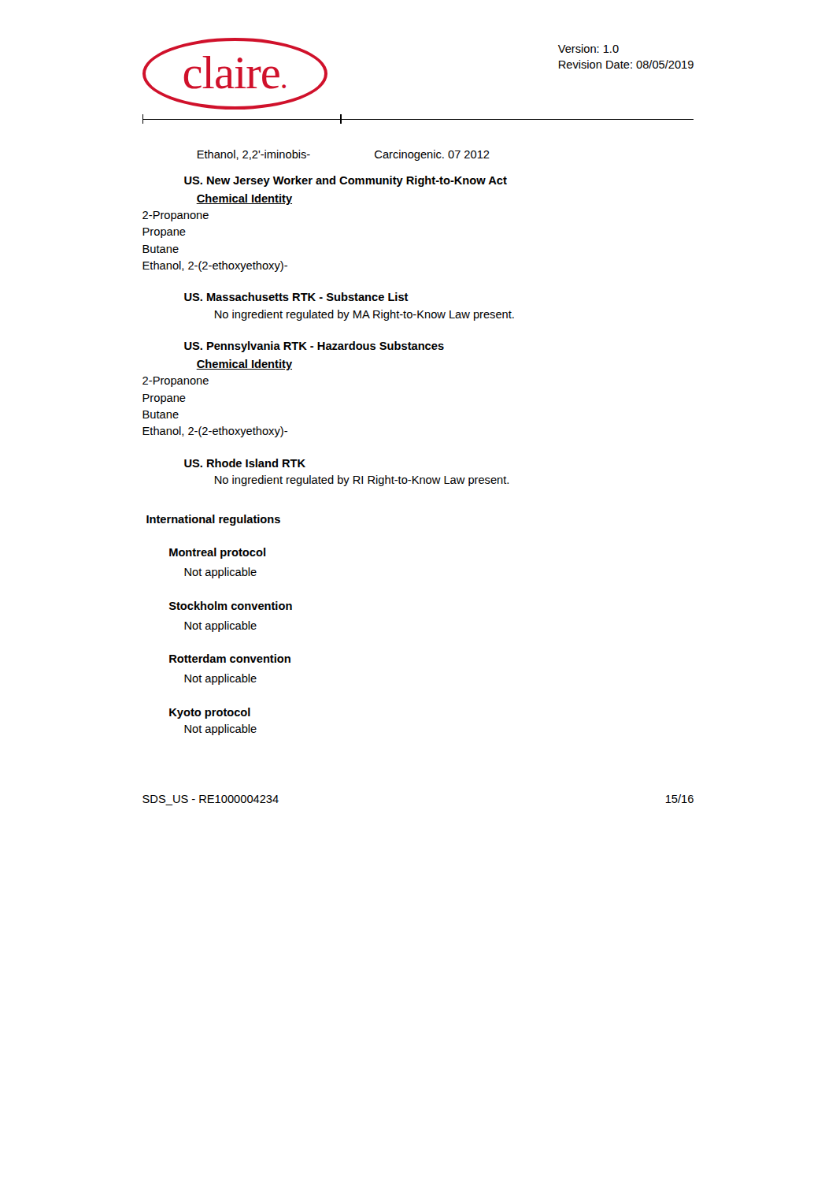claire.
Version: 1.0
Revision Date: 08/05/2019
Ethanol, 2,2'-iminobis- Carcinogenic. 07 2012
US. New Jersey Worker and Community Right-to-Know Act
Chemical Identity
2-Propanone
Propane
Butane
Ethanol, 2-(2-ethoxyethoxy)-
US. Massachusetts RTK - Substance List
No ingredient regulated by MA Right-to-Know Law present.
US. Pennsylvania RTK - Hazardous Substances
Chemical Identity
2-Propanone
Propane
Butane
Ethanol, 2-(2-ethoxyethoxy)-
US. Rhode Island RTK
No ingredient regulated by RI Right-to-Know Law present.
International regulations
Montreal protocol
Not applicable
Stockholm convention
Not applicable
Rotterdam convention
Not applicable
Kyoto protocol
Not applicable
SDS_US - RE1000004234 15/16